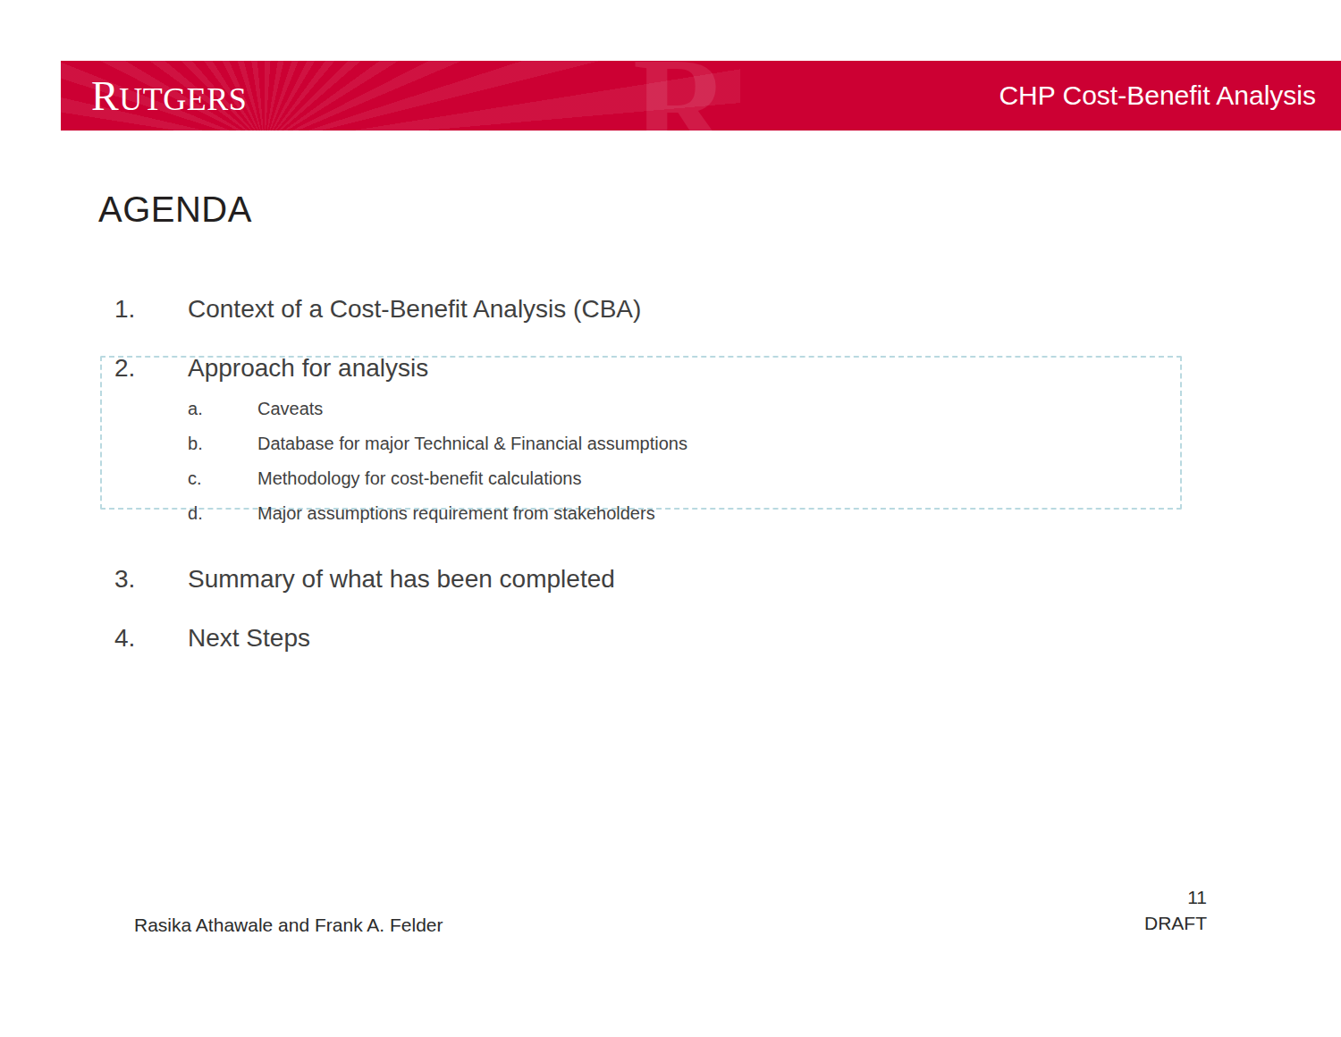RUTGERS
CHP Cost-Benefit Analysis
AGENDA
Context of a Cost-Benefit Analysis (CBA)
Approach for analysis
Caveats
Database for major Technical & Financial assumptions
Methodology for cost-benefit calculations
Major assumptions requirement from stakeholders
Summary of what has been completed
Next Steps
Rasika Athawale and Frank A. Felder
11
DRAFT